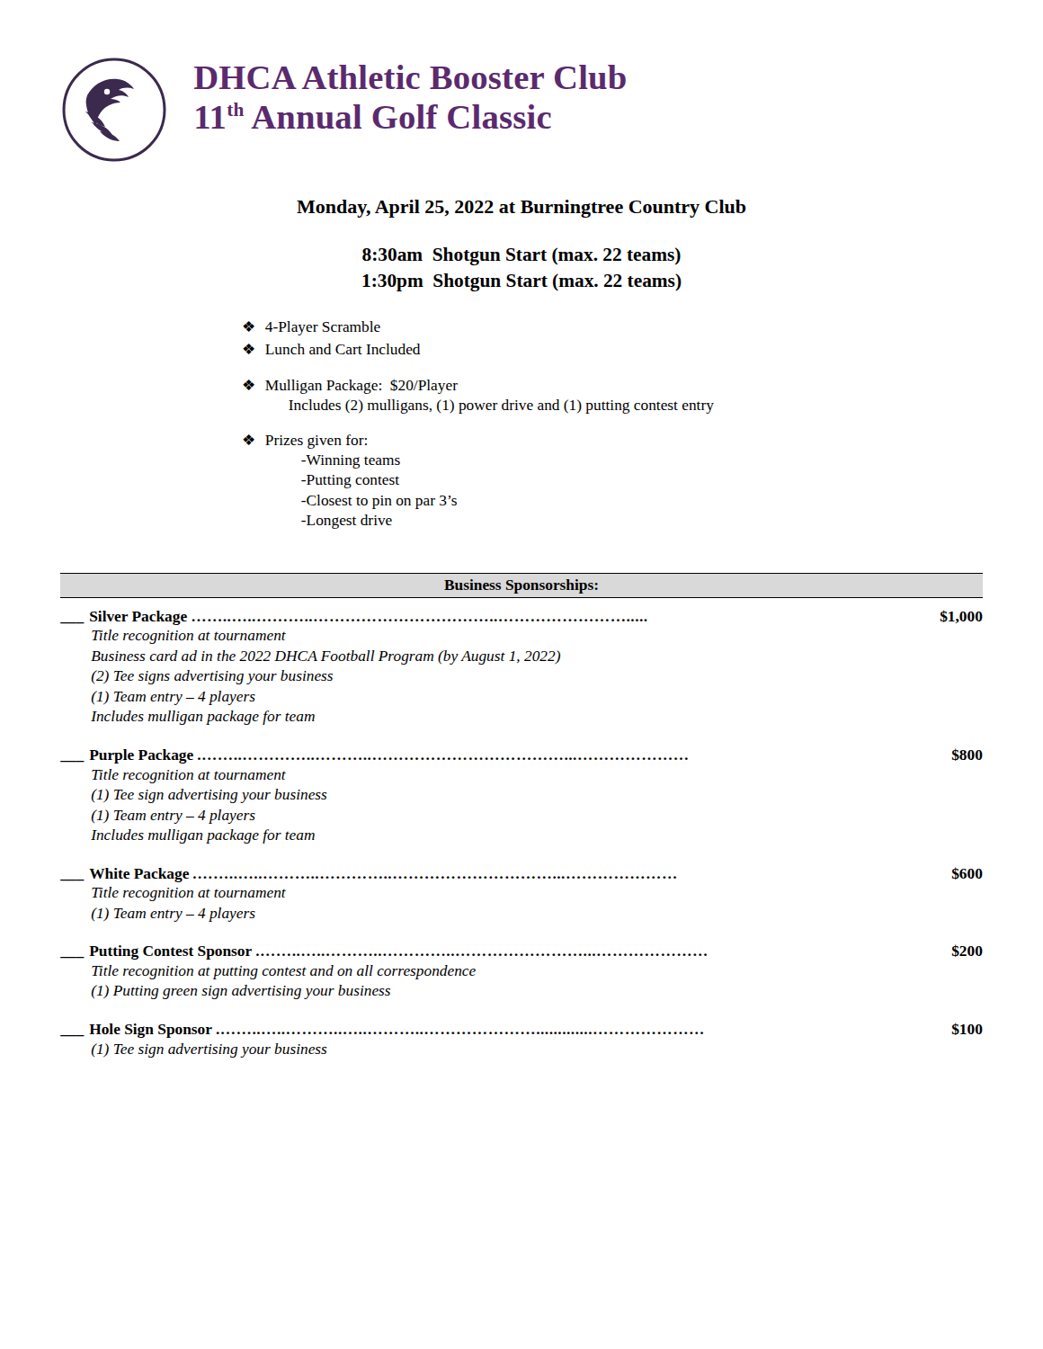DHCA Athletic Booster Club
11th Annual Golf Classic
Monday, April 25, 2022 at Burningtree Country Club
8:30am Shotgun Start (max. 22 teams)
1:30pm Shotgun Start (max. 22 teams)
4-Player Scramble
Lunch and Cart Included
Mulligan Package: $20/Player
Includes (2) mulligans, (1) power drive and (1) putting contest entry
Prizes given for:
-Winning teams
-Putting contest
-Closest to pin on par 3’s
-Longest drive
Business Sponsorships:
___ Silver Package ……..…..………..……………………………..……………………..... $1,000
Title recognition at tournament
Business card ad in the 2022 DHCA Football Program (by August 1, 2022)
(2) Tee signs advertising your business
(1) Team entry – 4 players
Includes mulligan package for team
___ Purple Package .……..…………..………..………………………………...………………… $800
Title recognition at tournament
(1) Tee sign advertising your business
(1) Team entry – 4 players
Includes mulligan package for team
___ White Package .……..…..………..…………..…………………………...………………… $600
Title recognition at tournament
(1) Team entry – 4 players
___ Putting Contest Sponsor .……..…..………..…………..……………………...………………… $200
Title recognition at putting contest and on all correspondence
(1) Putting green sign advertising your business
___ Hole Sign Sponsor .……..…..………..…..………..………………….............………………… $100
(1) Tee sign advertising your business